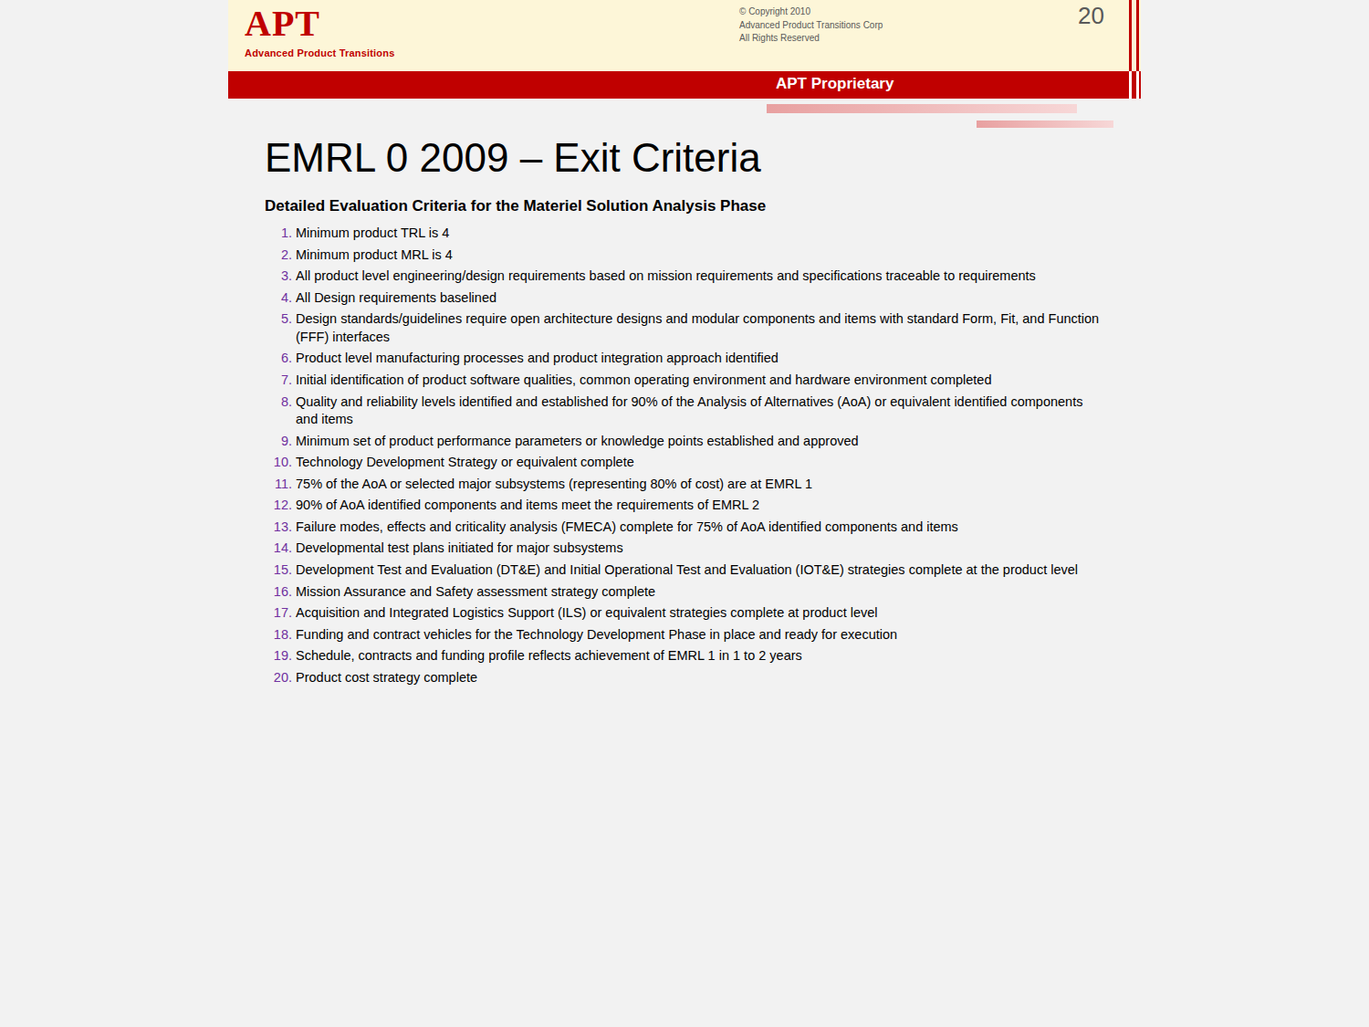APT
Advanced Product Transitions
© Copyright 2010
Advanced Product Transitions Corp
All Rights Reserved
20
APT Proprietary
EMRL 0 2009 – Exit Criteria
Detailed Evaluation Criteria for the Materiel Solution Analysis Phase
Minimum product TRL is 4
Minimum product MRL is 4
All product level engineering/design requirements based on mission requirements and specifications traceable to requirements
All Design requirements baselined
Design standards/guidelines require open architecture designs and modular components and items with standard Form, Fit, and Function (FFF) interfaces
Product level manufacturing processes and product integration approach identified
Initial identification of product software qualities, common operating environment and hardware environment completed
Quality and reliability levels identified and established for 90% of the Analysis of Alternatives (AoA) or equivalent identified components and items
Minimum set of product performance parameters or knowledge points established and approved
Technology Development Strategy or equivalent complete
75% of the AoA or selected major subsystems (representing 80% of cost) are at EMRL 1
90% of AoA identified components and items meet the requirements of EMRL 2
Failure modes, effects and criticality analysis (FMECA) complete for 75% of AoA identified components and items
Developmental test plans initiated for major subsystems
Development Test and Evaluation (DT&E) and Initial Operational Test and Evaluation (IOT&E) strategies complete at the product level
Mission Assurance and Safety assessment strategy complete
Acquisition and Integrated Logistics Support (ILS) or equivalent strategies complete at product level
Funding and contract vehicles for the Technology Development Phase in place and ready for execution
Schedule, contracts and funding profile reflects achievement of EMRL 1 in 1 to 2 years
Product cost strategy complete